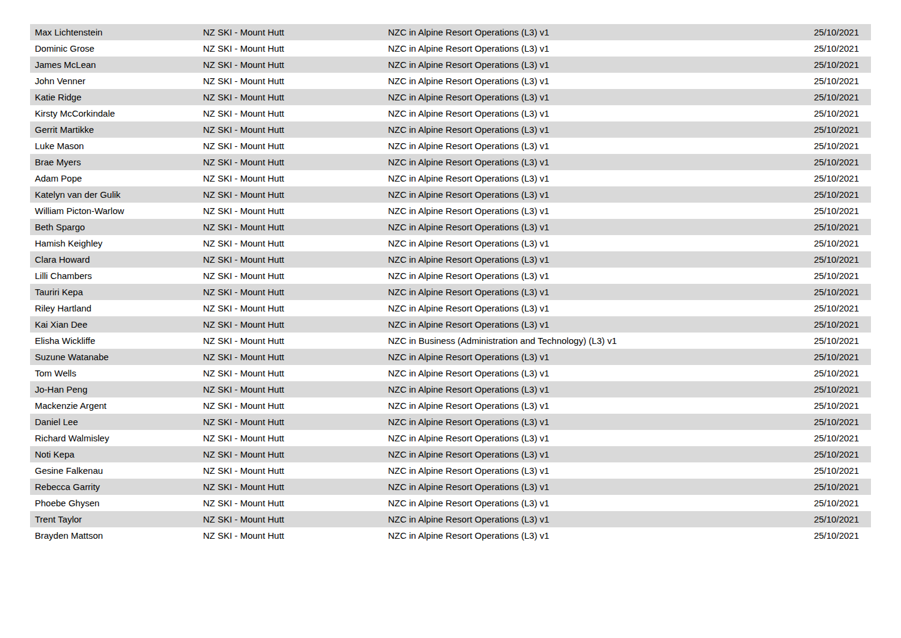| Max Lichtenstein | NZ SKI - Mount Hutt | NZC in Alpine Resort Operations (L3) v1 | 25/10/2021 |
| Dominic Grose | NZ SKI - Mount Hutt | NZC in Alpine Resort Operations (L3) v1 | 25/10/2021 |
| James McLean | NZ SKI - Mount Hutt | NZC in Alpine Resort Operations (L3) v1 | 25/10/2021 |
| John Venner | NZ SKI - Mount Hutt | NZC in Alpine Resort Operations (L3) v1 | 25/10/2021 |
| Katie Ridge | NZ SKI - Mount Hutt | NZC in Alpine Resort Operations (L3) v1 | 25/10/2021 |
| Kirsty McCorkindale | NZ SKI - Mount Hutt | NZC in Alpine Resort Operations (L3) v1 | 25/10/2021 |
| Gerrit Martikke | NZ SKI - Mount Hutt | NZC in Alpine Resort Operations (L3) v1 | 25/10/2021 |
| Luke Mason | NZ SKI - Mount Hutt | NZC in Alpine Resort Operations (L3) v1 | 25/10/2021 |
| Brae Myers | NZ SKI - Mount Hutt | NZC in Alpine Resort Operations (L3) v1 | 25/10/2021 |
| Adam Pope | NZ SKI - Mount Hutt | NZC in Alpine Resort Operations (L3) v1 | 25/10/2021 |
| Katelyn van der Gulik | NZ SKI - Mount Hutt | NZC in Alpine Resort Operations (L3) v1 | 25/10/2021 |
| William Picton-Warlow | NZ SKI - Mount Hutt | NZC in Alpine Resort Operations (L3) v1 | 25/10/2021 |
| Beth Spargo | NZ SKI - Mount Hutt | NZC in Alpine Resort Operations (L3) v1 | 25/10/2021 |
| Hamish Keighley | NZ SKI - Mount Hutt | NZC in Alpine Resort Operations (L3) v1 | 25/10/2021 |
| Clara Howard | NZ SKI - Mount Hutt | NZC in Alpine Resort Operations (L3) v1 | 25/10/2021 |
| Lilli Chambers | NZ SKI - Mount Hutt | NZC in Alpine Resort Operations (L3) v1 | 25/10/2021 |
| Tauriri Kepa | NZ SKI - Mount Hutt | NZC in Alpine Resort Operations (L3) v1 | 25/10/2021 |
| Riley Hartland | NZ SKI - Mount Hutt | NZC in Alpine Resort Operations (L3) v1 | 25/10/2021 |
| Kai Xian Dee | NZ SKI - Mount Hutt | NZC in Alpine Resort Operations (L3) v1 | 25/10/2021 |
| Elisha Wickliffe | NZ SKI - Mount Hutt | NZC in Business (Administration and Technology) (L3) v1 | 25/10/2021 |
| Suzune Watanabe | NZ SKI - Mount Hutt | NZC in Alpine Resort Operations (L3) v1 | 25/10/2021 |
| Tom Wells | NZ SKI - Mount Hutt | NZC in Alpine Resort Operations (L3) v1 | 25/10/2021 |
| Jo-Han Peng | NZ SKI - Mount Hutt | NZC in Alpine Resort Operations (L3) v1 | 25/10/2021 |
| Mackenzie Argent | NZ SKI - Mount Hutt | NZC in Alpine Resort Operations (L3) v1 | 25/10/2021 |
| Daniel Lee | NZ SKI - Mount Hutt | NZC in Alpine Resort Operations (L3) v1 | 25/10/2021 |
| Richard Walmisley | NZ SKI - Mount Hutt | NZC in Alpine Resort Operations (L3) v1 | 25/10/2021 |
| Noti Kepa | NZ SKI - Mount Hutt | NZC in Alpine Resort Operations (L3) v1 | 25/10/2021 |
| Gesine Falkenau | NZ SKI - Mount Hutt | NZC in Alpine Resort Operations (L3) v1 | 25/10/2021 |
| Rebecca Garrity | NZ SKI - Mount Hutt | NZC in Alpine Resort Operations (L3) v1 | 25/10/2021 |
| Phoebe Ghysen | NZ SKI - Mount Hutt | NZC in Alpine Resort Operations (L3) v1 | 25/10/2021 |
| Trent Taylor | NZ SKI - Mount Hutt | NZC in Alpine Resort Operations (L3) v1 | 25/10/2021 |
| Brayden Mattson | NZ SKI - Mount Hutt | NZC in Alpine Resort Operations (L3) v1 | 25/10/2021 |